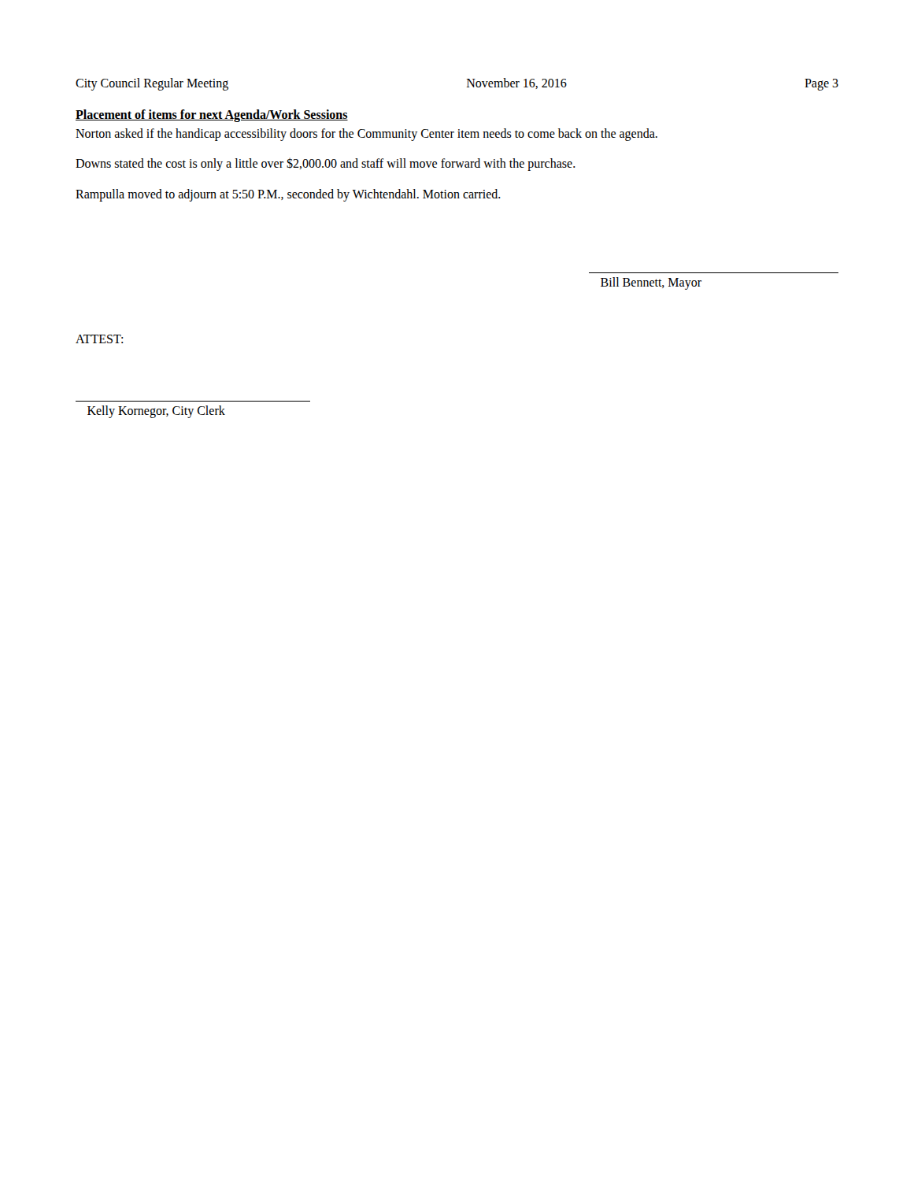City Council Regular Meeting
November 16, 2016
Page 3
Placement of items for next Agenda/Work Sessions
Norton asked if the handicap accessibility doors for the Community Center item needs to come back on the agenda.
Downs stated the cost is only a little over $2,000.00 and staff will move forward with the purchase.
Rampulla moved to adjourn at 5:50 P.M., seconded by Wichtendahl. Motion carried.
Bill Bennett, Mayor
ATTEST:
Kelly Kornegor, City Clerk